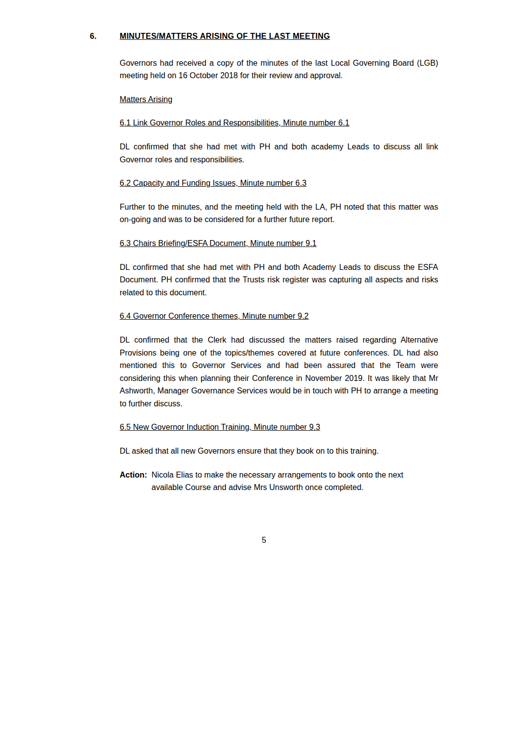6. MINUTES/MATTERS ARISING OF THE LAST MEETING
Governors had received a copy of the minutes of the last Local Governing Board (LGB) meeting held on 16 October 2018 for their review and approval.
Matters Arising
6.1 Link Governor Roles and Responsibilities, Minute number 6.1
DL confirmed that she had met with PH and both academy Leads to discuss all link Governor roles and responsibilities.
6.2 Capacity and Funding Issues, Minute number 6.3
Further to the minutes, and the meeting held with the LA, PH noted that this matter was on-going and was to be considered for a further future report.
6.3 Chairs Briefing/ESFA Document, Minute number 9.1
DL confirmed that she had met with PH and both Academy Leads to discuss the ESFA Document. PH confirmed that the Trusts risk register was capturing all aspects and risks related to this document.
6.4 Governor Conference themes, Minute number 9.2
DL confirmed that the Clerk had discussed the matters raised regarding Alternative Provisions being one of the topics/themes covered at future conferences. DL had also mentioned this to Governor Services and had been assured that the Team were considering this when planning their Conference in November 2019. It was likely that Mr Ashworth, Manager Governance Services would be in touch with PH to arrange a meeting to further discuss.
6.5 New Governor Induction Training, Minute number 9.3
DL asked that all new Governors ensure that they book on to this training.
Action: Nicola Elias to make the necessary arrangements to book onto the next available Course and advise Mrs Unsworth once completed.
5